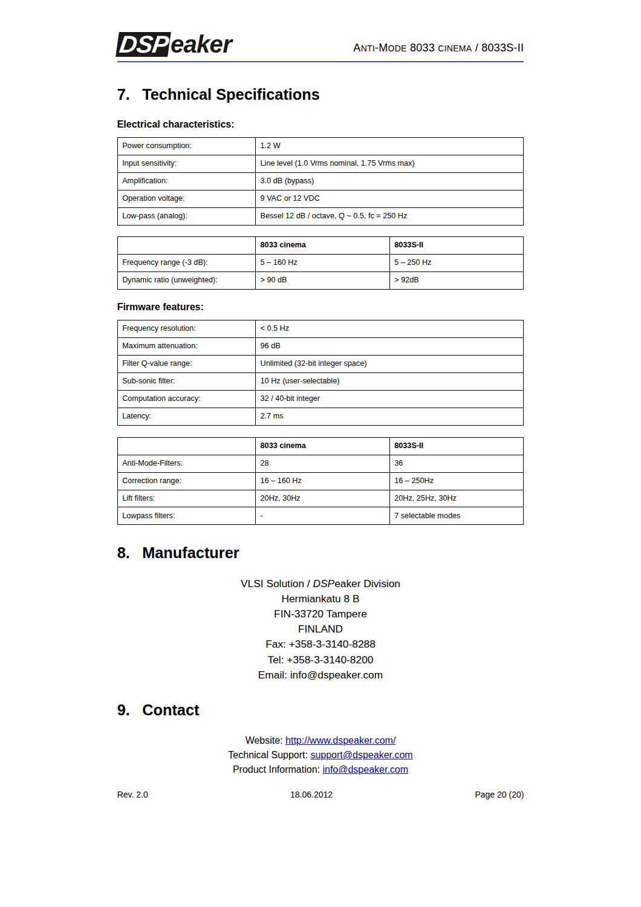DSP eaker
ANTI-MODE 8033 CINEMA / 8033S-II
7. Technical Specifications
Electrical characteristics:
| Power consumption: | 1.2 W |
| Input sensitivity: | Line level (1.0 Vrms nominal, 1.75 Vrms max) |
| Amplification: | 3.0 dB (bypass) |
| Operation voltage: | 9 VAC or 12 VDC |
| Low-pass (analog): | Bessel 12 dB / octave, Q ~ 0.5, fc = 250 Hz |
| | 8033 cinema | 8033S-II |
| Frequency range (-3 dB): | 5 – 160 Hz | 5 – 250 Hz |
| Dynamic ratio (unweighted): | > 90 dB | > 92dB |
Firmware features:
| Frequency resolution: | < 0.5 Hz |
| Maximum attenuation: | 96 dB |
| Filter Q-value range: | Unlimited (32-bit integer space) |
| Sub-sonic filter: | 10 Hz (user-selectable) |
| Computation accuracy: | 32 / 40-bit integer |
| Latency: | 2.7 ms |
| | 8033 cinema | 8033S-II |
| Anti-Mode-Filters: | 28 | 36 |
| Correction range: | 16 – 160 Hz | 16 – 250Hz |
| Lift filters: | 20Hz, 30Hz | 20Hz, 25Hz, 30Hz |
| Lowpass filters: | - | 7 selectable modes |
8. Manufacturer
VLSI Solution / DSPeaker Division
Hermiankatu 8 B
FIN-33720 Tampere
FINLAND
Fax: +358-3-3140-8288
Tel: +358-3-3140-8200
Email: info@dspeaker.com
9. Contact
Website: http://www.dspeaker.com/
Technical Support: support@dspeaker.com
Product Information: info@dspeaker.com
Rev. 2.0
18.06.2012
Page 20 (20)